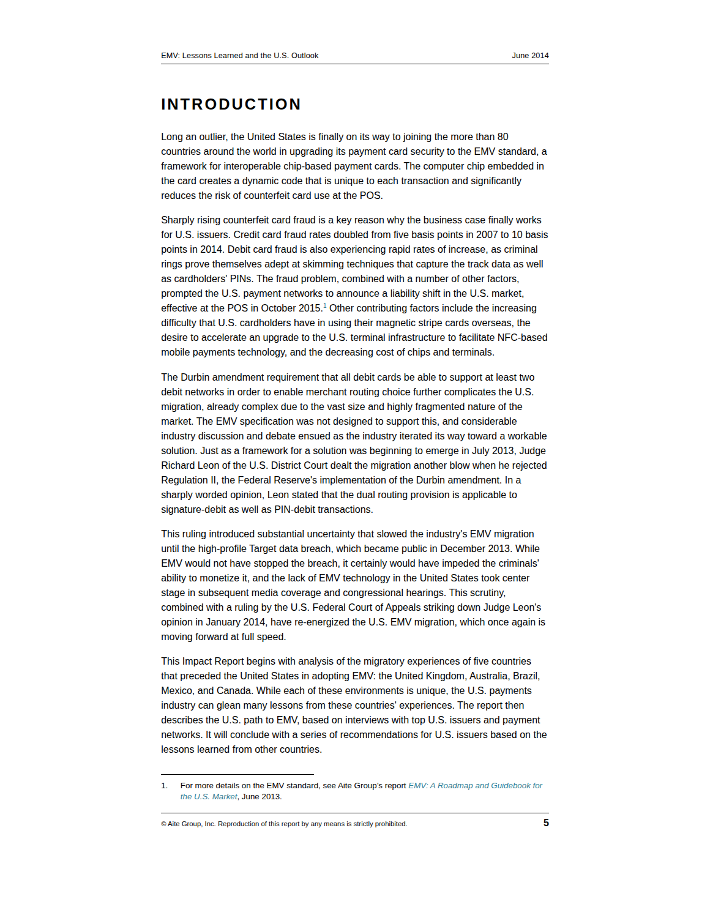EMV: Lessons Learned and the U.S. Outlook June 2014
INTRODUCTION
Long an outlier, the United States is finally on its way to joining the more than 80 countries around the world in upgrading its payment card security to the EMV standard, a framework for interoperable chip-based payment cards. The computer chip embedded in the card creates a dynamic code that is unique to each transaction and significantly reduces the risk of counterfeit card use at the POS.
Sharply rising counterfeit card fraud is a key reason why the business case finally works for U.S. issuers. Credit card fraud rates doubled from five basis points in 2007 to 10 basis points in 2014. Debit card fraud is also experiencing rapid rates of increase, as criminal rings prove themselves adept at skimming techniques that capture the track data as well as cardholders' PINs. The fraud problem, combined with a number of other factors, prompted the U.S. payment networks to announce a liability shift in the U.S. market, effective at the POS in October 2015.1 Other contributing factors include the increasing difficulty that U.S. cardholders have in using their magnetic stripe cards overseas, the desire to accelerate an upgrade to the U.S. terminal infrastructure to facilitate NFC-based mobile payments technology, and the decreasing cost of chips and terminals.
The Durbin amendment requirement that all debit cards be able to support at least two debit networks in order to enable merchant routing choice further complicates the U.S. migration, already complex due to the vast size and highly fragmented nature of the market. The EMV specification was not designed to support this, and considerable industry discussion and debate ensued as the industry iterated its way toward a workable solution. Just as a framework for a solution was beginning to emerge in July 2013, Judge Richard Leon of the U.S. District Court dealt the migration another blow when he rejected Regulation II, the Federal Reserve's implementation of the Durbin amendment. In a sharply worded opinion, Leon stated that the dual routing provision is applicable to signature-debit as well as PIN-debit transactions.
This ruling introduced substantial uncertainty that slowed the industry's EMV migration until the high-profile Target data breach, which became public in December 2013. While EMV would not have stopped the breach, it certainly would have impeded the criminals' ability to monetize it, and the lack of EMV technology in the United States took center stage in subsequent media coverage and congressional hearings. This scrutiny, combined with a ruling by the U.S. Federal Court of Appeals striking down Judge Leon's opinion in January 2014, have re-energized the U.S. EMV migration, which once again is moving forward at full speed.
This Impact Report begins with analysis of the migratory experiences of five countries that preceded the United States in adopting EMV: the United Kingdom, Australia, Brazil, Mexico, and Canada. While each of these environments is unique, the U.S. payments industry can glean many lessons from these countries' experiences. The report then describes the U.S. path to EMV, based on interviews with top U.S. issuers and payment networks. It will conclude with a series of recommendations for U.S. issuers based on the lessons learned from other countries.
For more details on the EMV standard, see Aite Group’s report EMV: A Roadmap and Guidebook for the U.S. Market, June 2013.
© Aite Group, Inc. Reproduction of this report by any means is strictly prohibited. 5